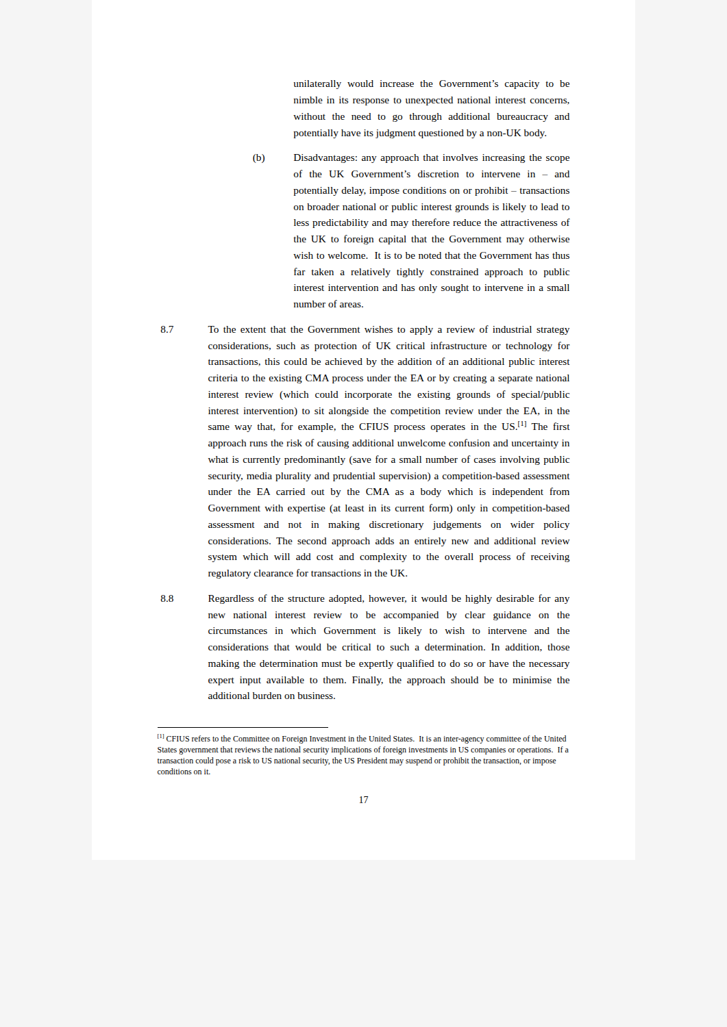unilaterally would increase the Government’s capacity to be nimble in its response to unexpected national interest concerns, without the need to go through additional bureaucracy and potentially have its judgment questioned by a non-UK body.
(b)
Disadvantages: any approach that involves increasing the scope of the UK Government’s discretion to intervene in – and potentially delay, impose conditions on or prohibit – transactions on broader national or public interest grounds is likely to lead to less predictability and may therefore reduce the attractiveness of the UK to foreign capital that the Government may otherwise wish to welcome. It is to be noted that the Government has thus far taken a relatively tightly constrained approach to public interest intervention and has only sought to intervene in a small number of areas.
8.7
To the extent that the Government wishes to apply a review of industrial strategy considerations, such as protection of UK critical infrastructure or technology for transactions, this could be achieved by the addition of an additional public interest criteria to the existing CMA process under the EA or by creating a separate national interest review (which could incorporate the existing grounds of special/public interest intervention) to sit alongside the competition review under the EA, in the same way that, for example, the CFIUS process operates in the US.[1] The first approach runs the risk of causing additional unwelcome confusion and uncertainty in what is currently predominantly (save for a small number of cases involving public security, media plurality and prudential supervision) a competition-based assessment under the EA carried out by the CMA as a body which is independent from Government with expertise (at least in its current form) only in competition-based assessment and not in making discretionary judgements on wider policy considerations. The second approach adds an entirely new and additional review system which will add cost and complexity to the overall process of receiving regulatory clearance for transactions in the UK.
8.8
Regardless of the structure adopted, however, it would be highly desirable for any new national interest review to be accompanied by clear guidance on the circumstances in which Government is likely to wish to intervene and the considerations that would be critical to such a determination. In addition, those making the determination must be expertly qualified to do so or have the necessary expert input available to them. Finally, the approach should be to minimise the additional burden on business.
[1] CFIUS refers to the Committee on Foreign Investment in the United States. It is an inter-agency committee of the United States government that reviews the national security implications of foreign investments in US companies or operations. If a transaction could pose a risk to US national security, the US President may suspend or prohibit the transaction, or impose conditions on it.
17